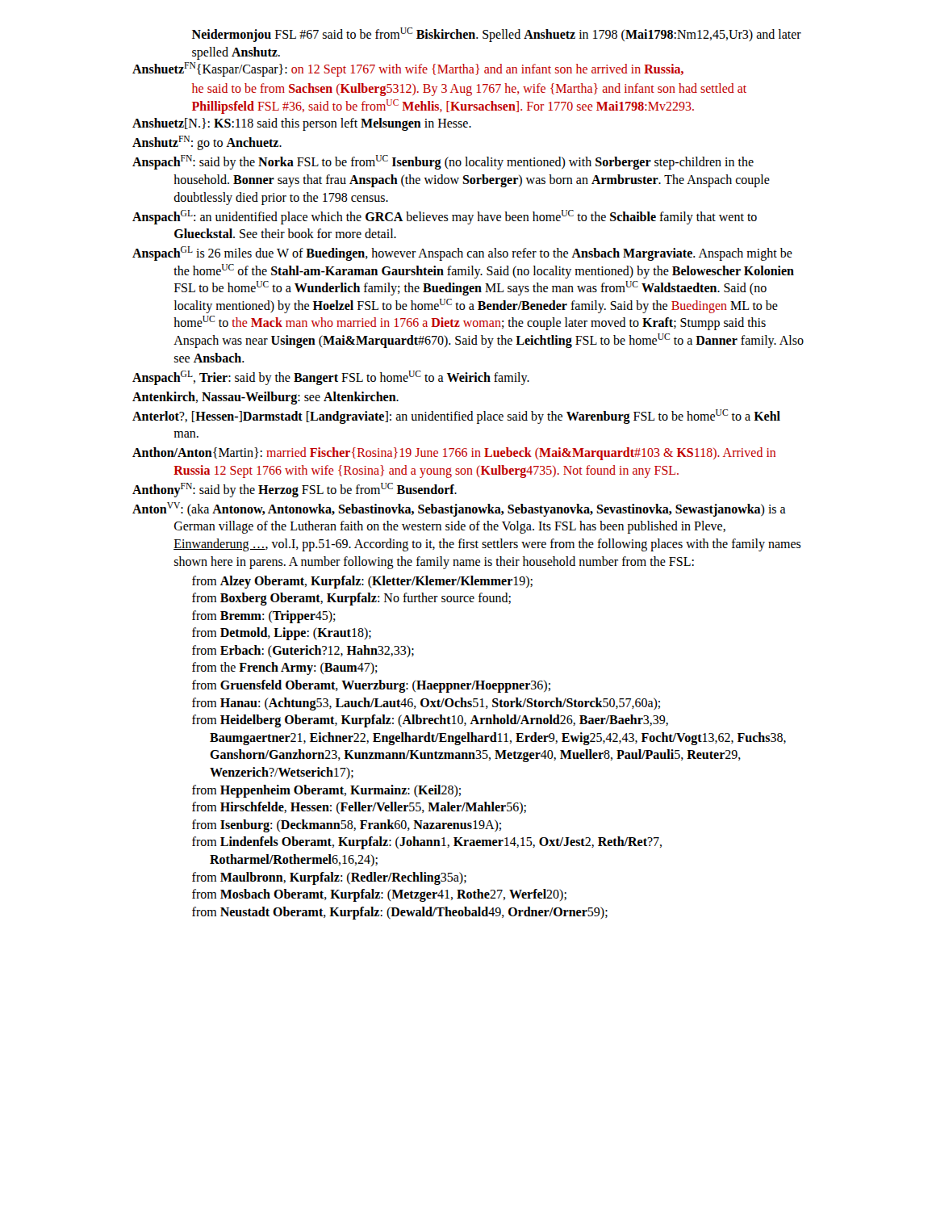Neidermonjou FSL #67 said to be fromUC Biskirchen. Spelled Anshuetz in 1798 (Mai1798:Nm12,45,Ur3) and later spelled Anshutz.
AnshuetzFN{Kaspar/Caspar}: on 12 Sept 1767 with wife {Martha} and an infant son he arrived in Russia,
he said to be from Sachsen (Kulberg5312). By 3 Aug 1767 he, wife {Martha} and infant son had settled at Phillipsfeld FSL #36, said to be fromUC Mehlis, [Kursachsen]. For 1770 see Mai1798:Mv2293.
Anshuetz[N.}: KS:118 said this person left Melsungen in Hesse.
AnshutzFN: go to Anchuetz.
AnspachFN: said by the Norka FSL to be fromUC Isenburg (no locality mentioned) with Sorberger step-children in the household. Bonner says that frau Anspach (the widow Sorberger) was born an Armbruster. The Anspach couple doubtlessly died prior to the 1798 census.
AnspachGL: an unidentified place which the GRCA believes may have been homeUC to the Schaible family that went to Glueckstal. See their book for more detail.
AnspachGL is 26 miles due W of Buedingen, however Anspach can also refer to the Ansbach Margraviate. Anspach might be the homeUC of the Stahl-am-Karaman Gaurshtein family. Said (no locality mentioned) by the Belowescher Kolonien FSL to be homeUC to a Wunderlich family; the Buedingen ML says the man was fromUC Waldstaedten. Said (no locality mentioned) by the Hoelzel FSL to be homeUC to a Bender/Beneder family. Said by the Buedingen ML to be homeUC to the Mack man who married in 1766 a Dietz woman; the couple later moved to Kraft; Stumpp said this Anspach was near Usingen (Mai&Marquardt#670). Said by the Leichtling FSL to be homeUC to a Danner family. Also see Ansbach.
AnspachGL, Trier: said by the Bangert FSL to homeUC to a Weirich family.
Antenkirch, Nassau-Weilburg: see Altenkirchen.
Anterlot?, [Hessen-]Darmstadt [Landgraviate]: an unidentified place said by the Warenburg FSL to be homeUC to a Kehl man.
Anthon/Anton{Martin}: married Fischer{Rosina}19 June 1766 in Luebeck (Mai&Marquardt#103 & KS118). Arrived in Russia 12 Sept 1766 with wife {Rosina} and a young son (Kulberg4735). Not found in any FSL.
AnthonyFN: said by the Herzog FSL to be fromUC Busendorf.
AntonVV: (aka Antonow, Antonowka, Sebastinovka, Sebastjanowka, Sebastyanovka, Sevastinovka, Sewastjanowka) is a German village of the Lutheran faith on the western side of the Volga. Its FSL has been published in Pleve, Einwanderung …, vol.I, pp.51-69. According to it, the first settlers were from the following places with the family names shown here in parens. A number following the family name is their household number from the FSL:
from Alzey Oberamt, Kurpfalz: (Kletter/Klemer/Klemmer19);
from Boxberg Oberamt, Kurpfalz: No further source found;
from Bremm: (Tripper45);
from Detmold, Lippe: (Kraut18);
from Erbach: (Guterich?12, Hahn32,33);
from the French Army: (Baum47);
from Gruensfeld Oberamt, Wuerzburg: (Haeppner/Hoeppner36);
from Hanau: (Achtung53, Lauch/Laut46, Oxt/Ochs51, Stork/Storch/Storck50,57,60a);
from Heidelberg Oberamt, Kurpfalz: (Albrecht10, Arnhold/Arnold26, Baer/Baehr3,39,
Baumgaertner21, Eichner22, Engelhardt/Engelhard11, Erder9, Ewig25,42,43, Focht/Vogt13,62, Fuchs38, Ganshorn/Ganzhorn23, Kunzmann/Kuntzmann35, Metzger40, Mueller8, Paul/Pauli5, Reuter29, Wenzerich?/Wetserich17);
from Heppenheim Oberamt, Kurmainz: (Keil28);
from Hirschfelde, Hessen: (Feller/Veller55, Maler/Mahler56);
from Isenburg: (Deckmann58, Frank60, Nazarenus19A);
from Lindenfels Oberamt, Kurpfalz: (Johann1, Kraemer14,15, Oxt/Jest2, Reth/Ret?7,
Rotharmel/Rothermel6,16,24);
from Maulbronn, Kurpfalz: (Redler/Rechling35a);
from Mosbach Oberamt, Kurpfalz: (Metzger41, Rothe27, Werfel20);
from Neustadt Oberamt, Kurpfalz: (Dewald/Theobald49, Ordner/Orner59);